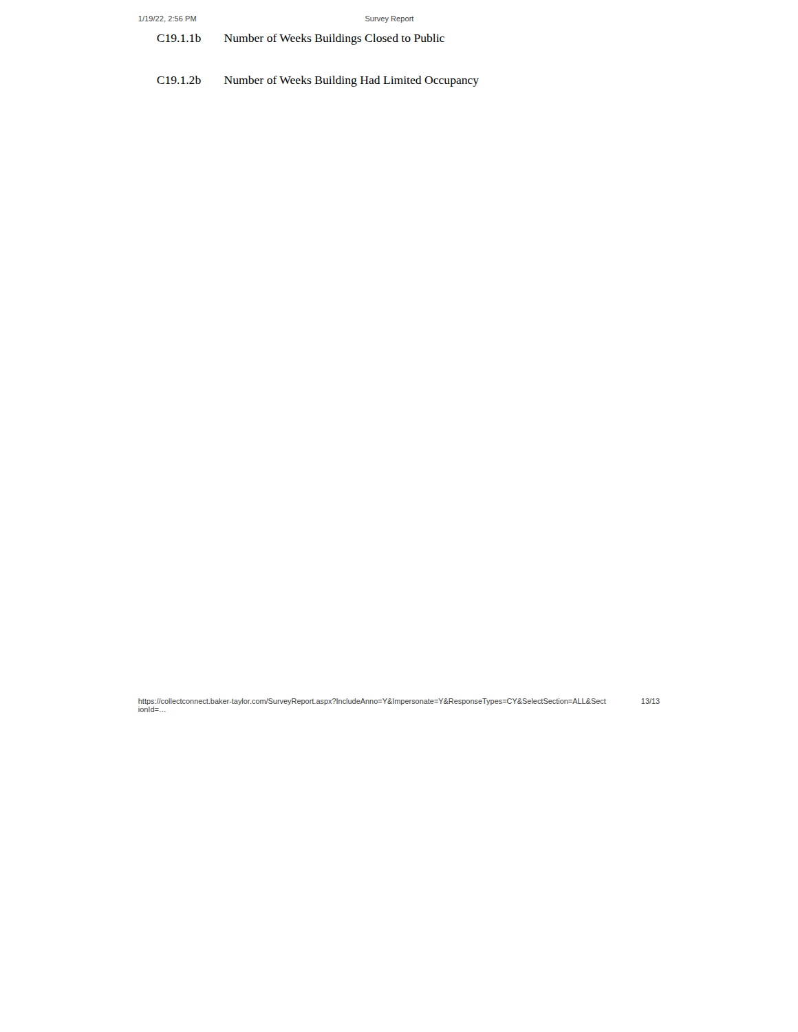1/19/22, 2:56 PM Survey Report
C19.1.1b Number of Weeks Buildings Closed to Public
C19.1.2b Number of Weeks Building Had Limited Occupancy
https://collectconnect.baker-taylor.com/SurveyReport.aspx?IncludeAnno=Y&Impersonate=Y&ResponseTypes=CY&SelectSection=ALL&SectionId=… 13/13